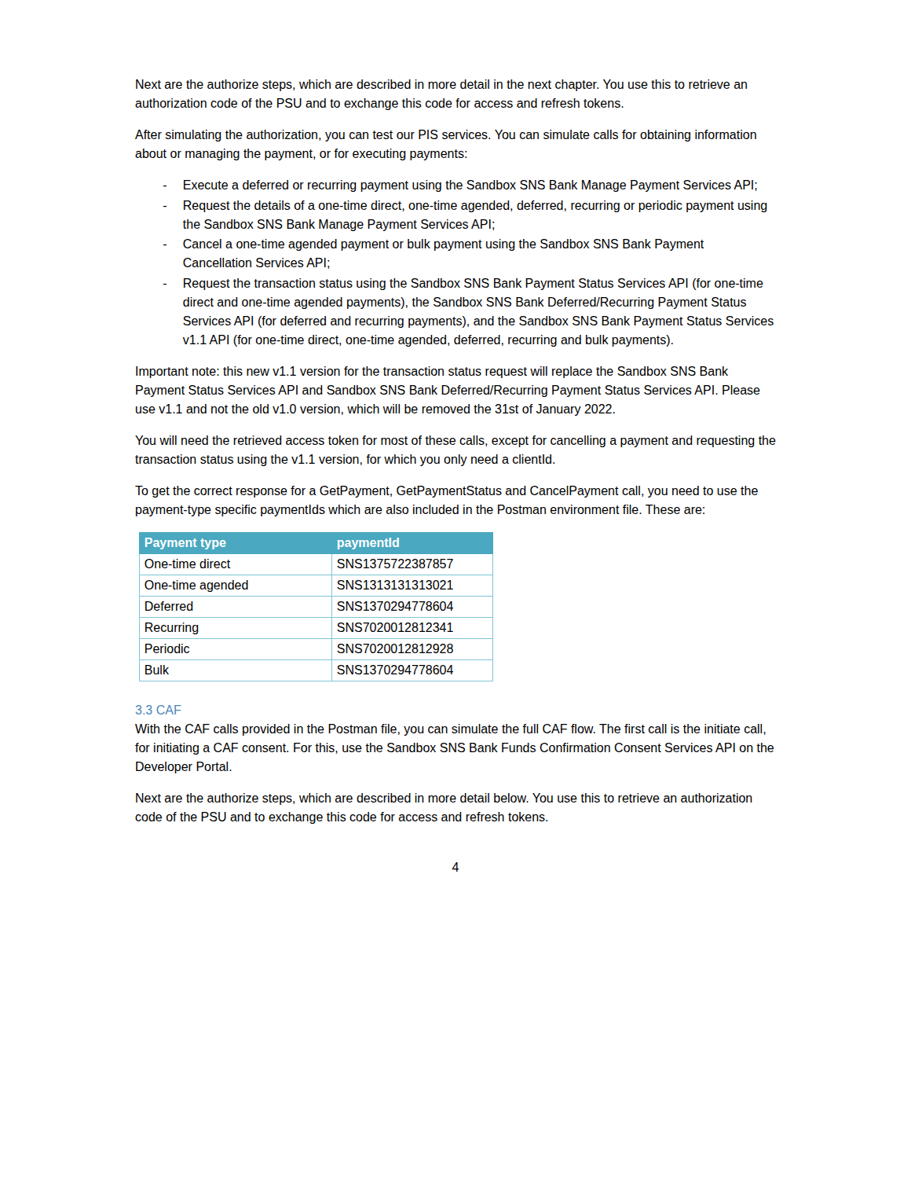Next are the authorize steps, which are described in more detail in the next chapter. You use this to retrieve an authorization code of the PSU and to exchange this code for access and refresh tokens.
After simulating the authorization, you can test our PIS services. You can simulate calls for obtaining information about or managing the payment, or for executing payments:
Execute a deferred or recurring payment using the Sandbox SNS Bank Manage Payment Services API;
Request the details of a one-time direct, one-time agended, deferred, recurring or periodic payment using the Sandbox SNS Bank Manage Payment Services API;
Cancel a one-time agended payment or bulk payment using the Sandbox SNS Bank Payment Cancellation Services API;
Request the transaction status using the Sandbox SNS Bank Payment Status Services API (for one-time direct and one-time agended payments), the Sandbox SNS Bank Deferred/Recurring Payment Status Services API (for deferred and recurring payments), and the Sandbox SNS Bank Payment Status Services v1.1 API (for one-time direct, one-time agended, deferred, recurring and bulk payments).
Important note: this new v1.1 version for the transaction status request will replace the Sandbox SNS Bank Payment Status Services API and Sandbox SNS Bank Deferred/Recurring Payment Status Services API. Please use v1.1 and not the old v1.0 version, which will be removed the 31st of January 2022.
You will need the retrieved access token for most of these calls, except for cancelling a payment and requesting the transaction status using the v1.1 version, for which you only need a clientId.
To get the correct response for a GetPayment, GetPaymentStatus and CancelPayment call, you need to use the payment-type specific paymentIds which are also included in the Postman environment file. These are:
| Payment type | paymentId |
| --- | --- |
| One-time direct | SNS1375722387857 |
| One-time agended | SNS1313131313021 |
| Deferred | SNS1370294778604 |
| Recurring | SNS7020012812341 |
| Periodic | SNS7020012812928 |
| Bulk | SNS1370294778604 |
3.3 CAF
With the CAF calls provided in the Postman file, you can simulate the full CAF flow. The first call is the initiate call, for initiating a CAF consent. For this, use the Sandbox SNS Bank Funds Confirmation Consent Services API on the Developer Portal.
Next are the authorize steps, which are described in more detail below. You use this to retrieve an authorization code of the PSU and to exchange this code for access and refresh tokens.
4